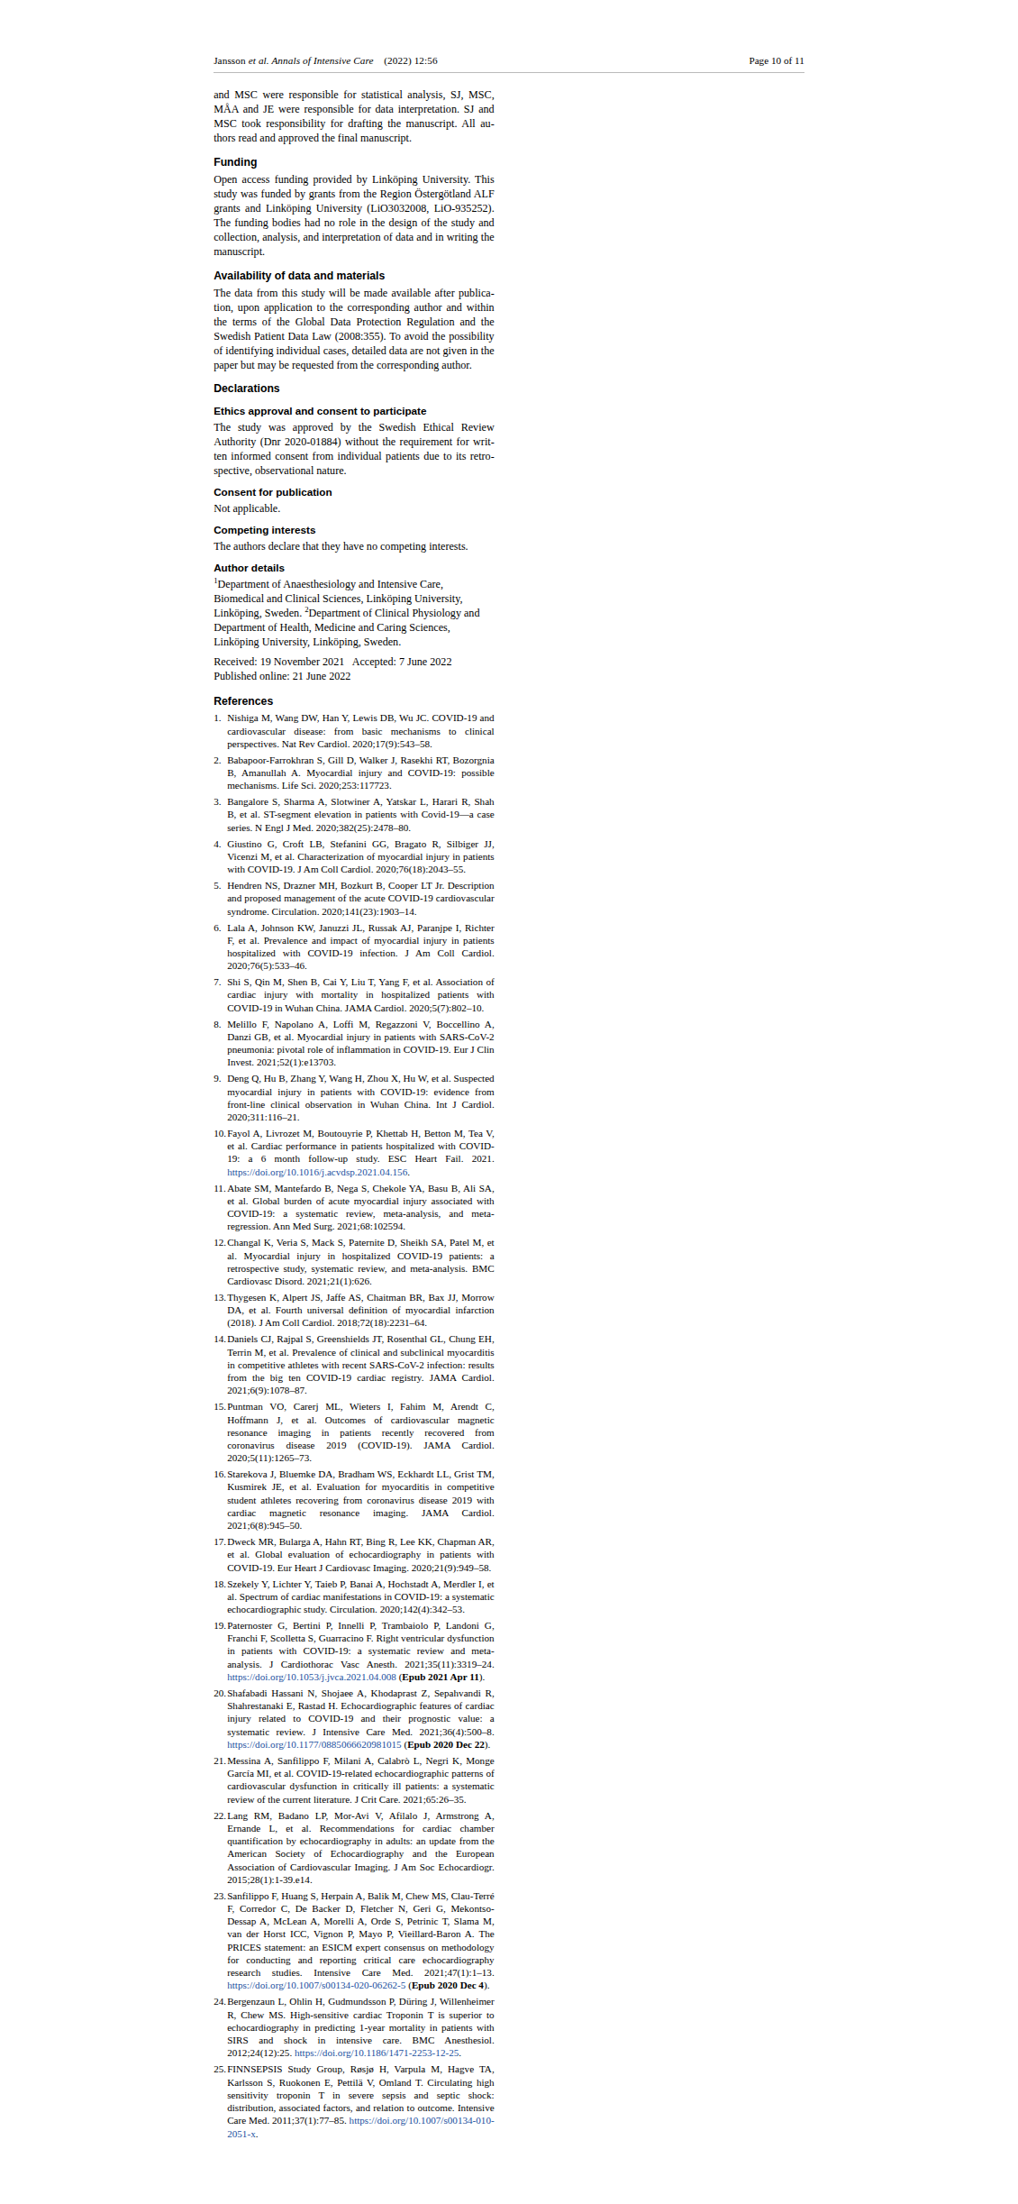Jansson et al. Annals of Intensive Care (2022) 12:56
Page 10 of 11
and MSC were responsible for statistical analysis, SJ, MSC, MÅA and JE were responsible for data interpretation. SJ and MSC took responsibility for drafting the manuscript. All authors read and approved the final manuscript.
Funding
Open access funding provided by Linköping University. This study was funded by grants from the Region Östergötland ALF grants and Linköping University (LiO3032008, LiO-935252). The funding bodies had no role in the design of the study and collection, analysis, and interpretation of data and in writing the manuscript.
Availability of data and materials
The data from this study will be made available after publication, upon application to the corresponding author and within the terms of the Global Data Protection Regulation and the Swedish Patient Data Law (2008:355). To avoid the possibility of identifying individual cases, detailed data are not given in the paper but may be requested from the corresponding author.
Declarations
Ethics approval and consent to participate
The study was approved by the Swedish Ethical Review Authority (Dnr 2020-01884) without the requirement for written informed consent from individual patients due to its retrospective, observational nature.
Consent for publication
Not applicable.
Competing interests
The authors declare that they have no competing interests.
Author details
1Department of Anaesthesiology and Intensive Care, Biomedical and Clinical Sciences, Linköping University, Linköping, Sweden. 2Department of Clinical Physiology and Department of Health, Medicine and Caring Sciences, Linköping University, Linköping, Sweden.
Received: 19 November 2021 Accepted: 7 June 2022 Published online: 21 June 2022
References
Nishiga M, Wang DW, Han Y, Lewis DB, Wu JC. COVID-19 and cardiovascular disease: from basic mechanisms to clinical perspectives. Nat Rev Cardiol. 2020;17(9):543–58.
Babapoor-Farrokhran S, Gill D, Walker J, Rasekhi RT, Bozorgnia B, Amanullah A. Myocardial injury and COVID-19: possible mechanisms. Life Sci. 2020;253:117723.
Bangalore S, Sharma A, Slotwiner A, Yatskar L, Harari R, Shah B, et al. ST-segment elevation in patients with Covid-19—a case series. N Engl J Med. 2020;382(25):2478–80.
Giustino G, Croft LB, Stefanini GG, Bragato R, Silbiger JJ, Vicenzi M, et al. Characterization of myocardial injury in patients with COVID-19. J Am Coll Cardiol. 2020;76(18):2043–55.
Hendren NS, Drazner MH, Bozkurt B, Cooper LT Jr. Description and proposed management of the acute COVID-19 cardiovascular syndrome. Circulation. 2020;141(23):1903–14.
Lala A, Johnson KW, Januzzi JL, Russak AJ, Paranjpe I, Richter F, et al. Prevalence and impact of myocardial injury in patients hospitalized with COVID-19 infection. J Am Coll Cardiol. 2020;76(5):533–46.
Shi S, Qin M, Shen B, Cai Y, Liu T, Yang F, et al. Association of cardiac injury with mortality in hospitalized patients with COVID-19 in Wuhan China. JAMA Cardiol. 2020;5(7):802–10.
Melillo F, Napolano A, Loffi M, Regazzoni V, Boccellino A, Danzi GB, et al. Myocardial injury in patients with SARS-CoV-2 pneumonia: pivotal role of inflammation in COVID-19. Eur J Clin Invest. 2021;52(1):e13703.
Deng Q, Hu B, Zhang Y, Wang H, Zhou X, Hu W, et al. Suspected myocardial injury in patients with COVID-19: evidence from front-line clinical observation in Wuhan China. Int J Cardiol. 2020;311:116–21.
Fayol A, Livrozet M, Boutouyrie P, Khettab H, Betton M, Tea V, et al. Cardiac performance in patients hospitalized with COVID-19: a 6 month follow-up study. ESC Heart Fail. 2021. https://doi.org/10.1016/j.acvdsp.2021.04.156.
Abate SM, Mantefardo B, Nega S, Chekole YA, Basu B, Ali SA, et al. Global burden of acute myocardial injury associated with COVID-19: a systematic review, meta-analysis, and meta-regression. Ann Med Surg. 2021;68:102594.
Changal K, Veria S, Mack S, Paternite D, Sheikh SA, Patel M, et al. Myocardial injury in hospitalized COVID-19 patients: a retrospective study, systematic review, and meta-analysis. BMC Cardiovasc Disord. 2021;21(1):626.
Thygesen K, Alpert JS, Jaffe AS, Chaitman BR, Bax JJ, Morrow DA, et al. Fourth universal definition of myocardial infarction (2018). J Am Coll Cardiol. 2018;72(18):2231–64.
Daniels CJ, Rajpal S, Greenshields JT, Rosenthal GL, Chung EH, Terrin M, et al. Prevalence of clinical and subclinical myocarditis in competitive athletes with recent SARS-CoV-2 infection: results from the big ten COVID-19 cardiac registry. JAMA Cardiol. 2021;6(9):1078–87.
Puntman VO, Carerj ML, Wieters I, Fahim M, Arendt C, Hoffmann J, et al. Outcomes of cardiovascular magnetic resonance imaging in patients recently recovered from coronavirus disease 2019 (COVID-19). JAMA Cardiol. 2020;5(11):1265–73.
Starekova J, Bluemke DA, Bradham WS, Eckhardt LL, Grist TM, Kusmirek JE, et al. Evaluation for myocarditis in competitive student athletes recovering from coronavirus disease 2019 with cardiac magnetic resonance imaging. JAMA Cardiol. 2021;6(8):945–50.
Dweck MR, Bularga A, Hahn RT, Bing R, Lee KK, Chapman AR, et al. Global evaluation of echocardiography in patients with COVID-19. Eur Heart J Cardiovasc Imaging. 2020;21(9):949–58.
Szekely Y, Lichter Y, Taieb P, Banai A, Hochstadt A, Merdler I, et al. Spectrum of cardiac manifestations in COVID-19: a systematic echocardiographic study. Circulation. 2020;142(4):342–53.
Paternoster G, Bertini P, Innelli P, Trambaiolo P, Landoni G, Franchi F, Scolletta S, Guarracino F. Right ventricular dysfunction in patients with COVID-19: a systematic review and meta-analysis. J Cardiothorac Vasc Anesth. 2021;35(11):3319–24. https://doi.org/10.1053/j.jvca.2021.04.008 (Epub 2021 Apr 11).
Shafabadi Hassani N, Shojaee A, Khodaprast Z, Sepahvandi R, Shahrestanaki E, Rastad H. Echocardiographic features of cardiac injury related to COVID-19 and their prognostic value: a systematic review. J Intensive Care Med. 2021;36(4):500–8. https://doi.org/10.1177/0885066620981015 (Epub 2020 Dec 22).
Messina A, Sanfilippo F, Milani A, Calabrò L, Negri K, Monge García MI, et al. COVID-19-related echocardiographic patterns of cardiovascular dysfunction in critically ill patients: a systematic review of the current literature. J Crit Care. 2021;65:26–35.
Lang RM, Badano LP, Mor-Avi V, Afilalo J, Armstrong A, Ernande L, et al. Recommendations for cardiac chamber quantification by echocardiography in adults: an update from the American Society of Echocardiography and the European Association of Cardiovascular Imaging. J Am Soc Echocardiogr. 2015;28(1):1-39.e14.
Sanfilippo F, Huang S, Herpain A, Balik M, Chew MS, Clau-Terré F, Corredor C, De Backer D, Fletcher N, Geri G, Mekontso-Dessap A, McLean A, Morelli A, Orde S, Petrinic T, Slama M, van der Horst ICC, Vignon P, Mayo P, Vieillard-Baron A. The PRICES statement: an ESICM expert consensus on methodology for conducting and reporting critical care echocardiography research studies. Intensive Care Med. 2021;47(1):1–13. https://doi.org/10.1007/s00134-020-06262-5 (Epub 2020 Dec 4).
Bergenzaun L, Ohlin H, Gudmundsson P, Düring J, Willenheimer R, Chew MS. High-sensitive cardiac Troponin T is superior to echocardiography in predicting 1-year mortality in patients with SIRS and shock in intensive care. BMC Anesthesiol. 2012;24(12):25. https://doi.org/10.1186/1471-2253-12-25.
FINNSEPSIS Study Group, Røsjø H, Varpula M, Hagve TA, Karlsson S, Ruokonen E, Pettilä V, Omland T. Circulating high sensitivity troponin T in severe sepsis and septic shock: distribution, associated factors, and relation to outcome. Intensive Care Med. 2011;37(1):77–85. https://doi.org/10.1007/s00134-010-2051-x.